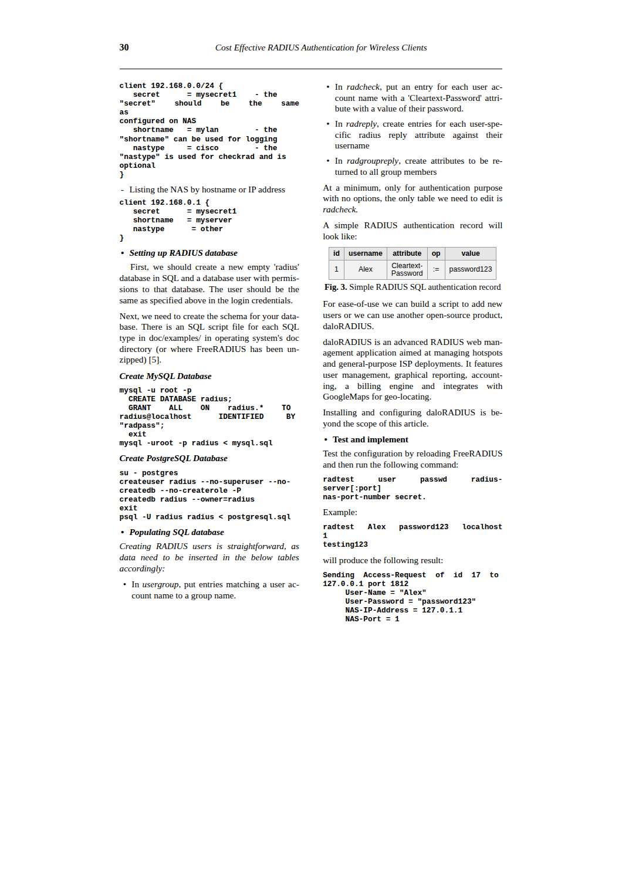30 Cost Effective RADIUS Authentication for Wireless Clients
client 192.168.0.0/24 {
   secret      = mysecret1    - the
"secret"   should   be   the   same   as
configured on NAS
   shortname   = mylan        - the
"shortname" can be used for logging
   nastype     = cisco        - the
"nastype" is used for checkrad and is
optional
}
Listing the NAS by hostname or IP address
client 192.168.0.1 {
   secret      = mysecret1
   shortname   = myserver
   nastype      = other
}
Setting up RADIUS database
First, we should create a new empty 'radius' database in SQL and a database user with permissions to that database. The user should be the same as specified above in the login credentials.
Next, we need to create the schema for your database. There is an SQL script file for each SQL type in doc/examples/ in operating system's doc directory (or where FreeRADIUS has been unzipped) [5].
Create MySQL Database
mysql -u root -p
  CREATE DATABASE radius;
  GRANT    ALL    ON    radius.*    TO
radius@localhost      IDENTIFIED     BY
"radpass";
  exit
mysql -uroot -p radius < mysql.sql
Create PostgreSQL Database
su - postgres
createuser radius --no-superuser --no-
createdb --no-createrole -P
createdb radius --owner=radius
exit
psql -U radius radius < postgresql.sql
Populating SQL database
Creating RADIUS users is straightforward, as data need to be inserted in the below tables accordingly:
In usergroup, put entries matching a user account name to a group name.
In radcheck, put an entry for each user account name with a 'Cleartext-Password' attribute with a value of their password.
In radreply, create entries for each user-specific radius reply attribute against their username
In radgroupreply, create attributes to be returned to all group members
At a minimum, only for authentication purpose with no options, the only table we need to edit is radcheck.
A simple RADIUS authentication record will look like:
| id | username | attribute | op | value |
| --- | --- | --- | --- | --- |
| 1 | Alex | Cleartext- Password | := | password123 |
Fig. 3. Simple RADIUS SQL authentication record
For ease-of-use we can build a script to add new users or we can use another open-source product, daloRADIUS.
daloRADIUS is an advanced RADIUS web management application aimed at managing hotspots and general-purpose ISP deployments. It features user management, graphical reporting, accounting, a billing engine and integrates with GoogleMaps for geo-locating.
Installing and configuring daloRADIUS is beyond the scope of this article.
Test and implement
Test the configuration by reloading FreeRADIUS and then run the following command:
radtest user passwd radius-server[:port]
nas-port-number secret.
Example:
radtest  Alex  password123  localhost  1
testing123
will produce the following result:
Sending  Access-Request  of  id  17  to
127.0.0.1 port 1812
     User-Name = "Alex"
     User-Password = "password123"
     NAS-IP-Address = 127.0.1.1
     NAS-Port = 1